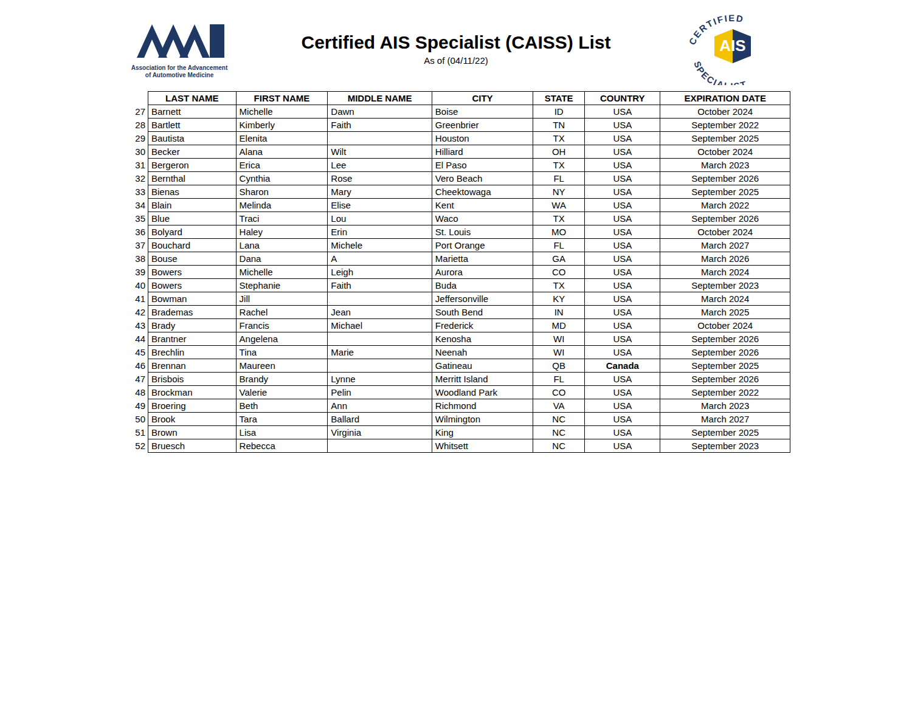Association for the Advancement of Automotive Medicine
Certified AIS Specialist (CAISS) List
As of (04/11/22)
CERTIFIED SPECIALIST AIS
| | LAST NAME | FIRST NAME | MIDDLE NAME | CITY | STATE | COUNTRY | EXPIRATION DATE |
| --- | --- | --- | --- | --- | --- | --- | --- |
| 27 | Barnett | Michelle | Dawn | Boise | ID | USA | October 2024 |
| 28 | Bartlett | Kimberly | Faith | Greenbrier | TN | USA | September 2022 |
| 29 | Bautista | Elenita | | Houston | TX | USA | September 2025 |
| 30 | Becker | Alana | Wilt | Hilliard | OH | USA | October 2024 |
| 31 | Bergeron | Erica | Lee | El Paso | TX | USA | March 2023 |
| 32 | Bernthal | Cynthia | Rose | Vero Beach | FL | USA | September 2026 |
| 33 | Bienas | Sharon | Mary | Cheektowaga | NY | USA | September 2025 |
| 34 | Blain | Melinda | Elise | Kent | WA | USA | March 2022 |
| 35 | Blue | Traci | Lou | Waco | TX | USA | September 2026 |
| 36 | Bolyard | Haley | Erin | St. Louis | MO | USA | October 2024 |
| 37 | Bouchard | Lana | Michele | Port Orange | FL | USA | March 2027 |
| 38 | Bouse | Dana | A | Marietta | GA | USA | March 2026 |
| 39 | Bowers | Michelle | Leigh | Aurora | CO | USA | March 2024 |
| 40 | Bowers | Stephanie | Faith | Buda | TX | USA | September 2023 |
| 41 | Bowman | Jill | | Jeffersonville | KY | USA | March 2024 |
| 42 | Brademas | Rachel | Jean | South Bend | IN | USA | March 2025 |
| 43 | Brady | Francis | Michael | Frederick | MD | USA | October 2024 |
| 44 | Brantner | Angelena | | Kenosha | WI | USA | September 2026 |
| 45 | Brechlin | Tina | Marie | Neenah | WI | USA | September 2026 |
| 46 | Brennan | Maureen | | Gatineau | QB | Canada | September 2025 |
| 47 | Brisbois | Brandy | Lynne | Merritt Island | FL | USA | September 2026 |
| 48 | Brockman | Valerie | Pelin | Woodland Park | CO | USA | September 2022 |
| 49 | Broering | Beth | Ann | Richmond | VA | USA | March 2023 |
| 50 | Brook | Tara | Ballard | Wilmington | NC | USA | March 2027 |
| 51 | Brown | Lisa | Virginia | King | NC | USA | September 2025 |
| 52 | Bruesch | Rebecca | | Whitsett | NC | USA | September 2023 |